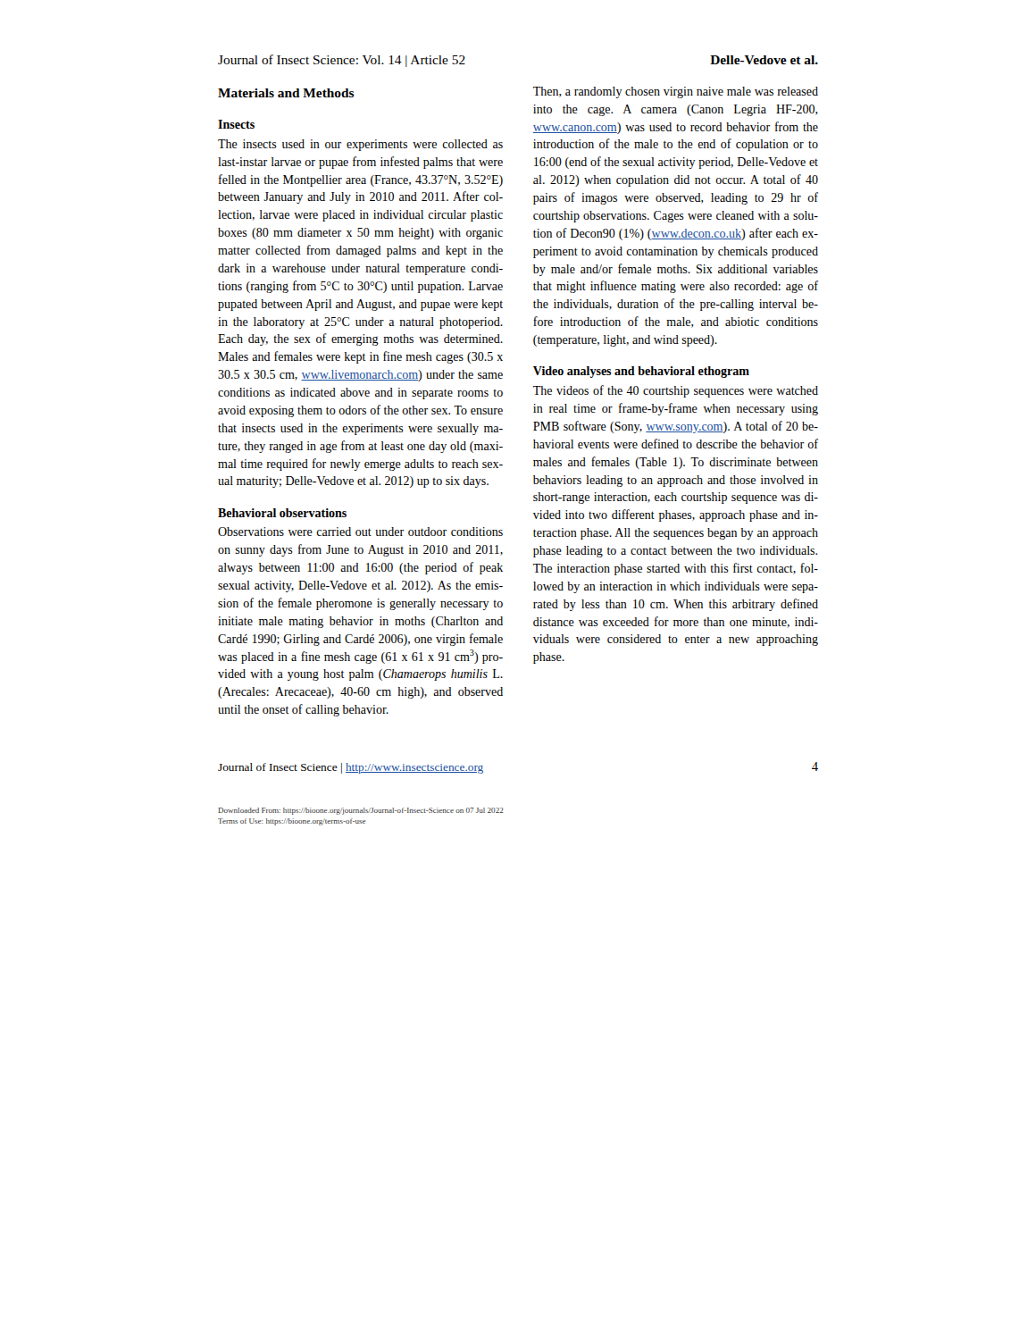Journal of Insect Science: Vol. 14 | Article 52 Delle-Vedove et al.
Materials and Methods
Insects
The insects used in our experiments were collected as last-instar larvae or pupae from infested palms that were felled in the Montpellier area (France, 43.37°N, 3.52°E) between January and July in 2010 and 2011. After collection, larvae were placed in individual circular plastic boxes (80 mm diameter x 50 mm height) with organic matter collected from damaged palms and kept in the dark in a warehouse under natural temperature conditions (ranging from 5°C to 30°C) until pupation. Larvae pupated between April and August, and pupae were kept in the laboratory at 25°C under a natural photoperiod. Each day, the sex of emerging moths was determined. Males and females were kept in fine mesh cages (30.5 x 30.5 x 30.5 cm, www.livemonarch.com) under the same conditions as indicated above and in separate rooms to avoid exposing them to odors of the other sex. To ensure that insects used in the experiments were sexually mature, they ranged in age from at least one day old (maximal time required for newly emerge adults to reach sexual maturity; Delle-Vedove et al. 2012) up to six days.
Behavioral observations
Observations were carried out under outdoor conditions on sunny days from June to August in 2010 and 2011, always between 11:00 and 16:00 (the period of peak sexual activity, Delle-Vedove et al. 2012). As the emission of the female pheromone is generally necessary to initiate male mating behavior in moths (Charlton and Cardé 1990; Girling and Cardé 2006), one virgin female was placed in a fine mesh cage (61 x 61 x 91 cm3) provided with a young host palm (Chamaerops humilis L. (Arecales: Arecaceae), 40-60 cm high), and observed until the onset of calling behavior.
Then, a randomly chosen virgin naive male was released into the cage. A camera (Canon Legria HF-200, www.canon.com) was used to record behavior from the introduction of the male to the end of copulation or to 16:00 (end of the sexual activity period, Delle-Vedove et al. 2012) when copulation did not occur. A total of 40 pairs of imagos were observed, leading to 29 hr of courtship observations. Cages were cleaned with a solution of Decon90 (1%) (www.decon.co.uk) after each experiment to avoid contamination by chemicals produced by male and/or female moths. Six additional variables that might influence mating were also recorded: age of the individuals, duration of the pre-calling interval before introduction of the male, and abiotic conditions (temperature, light, and wind speed).
Video analyses and behavioral ethogram
The videos of the 40 courtship sequences were watched in real time or frame-by-frame when necessary using PMB software (Sony, www.sony.com). A total of 20 behavioral events were defined to describe the behavior of males and females (Table 1). To discriminate between behaviors leading to an approach and those involved in short-range interaction, each courtship sequence was divided into two different phases, approach phase and interaction phase. All the sequences began by an approach phase leading to a contact between the two individuals. The interaction phase started with this first contact, followed by an interaction in which individuals were separated by less than 10 cm. When this arbitrary defined distance was exceeded for more than one minute, individuals were considered to enter a new approaching phase.
Journal of Insect Science | http://www.insectscience.org 4
Downloaded From: https://bioone.org/journals/Journal-of-Insect-Science on 07 Jul 2022
Terms of Use: https://bioone.org/terms-of-use